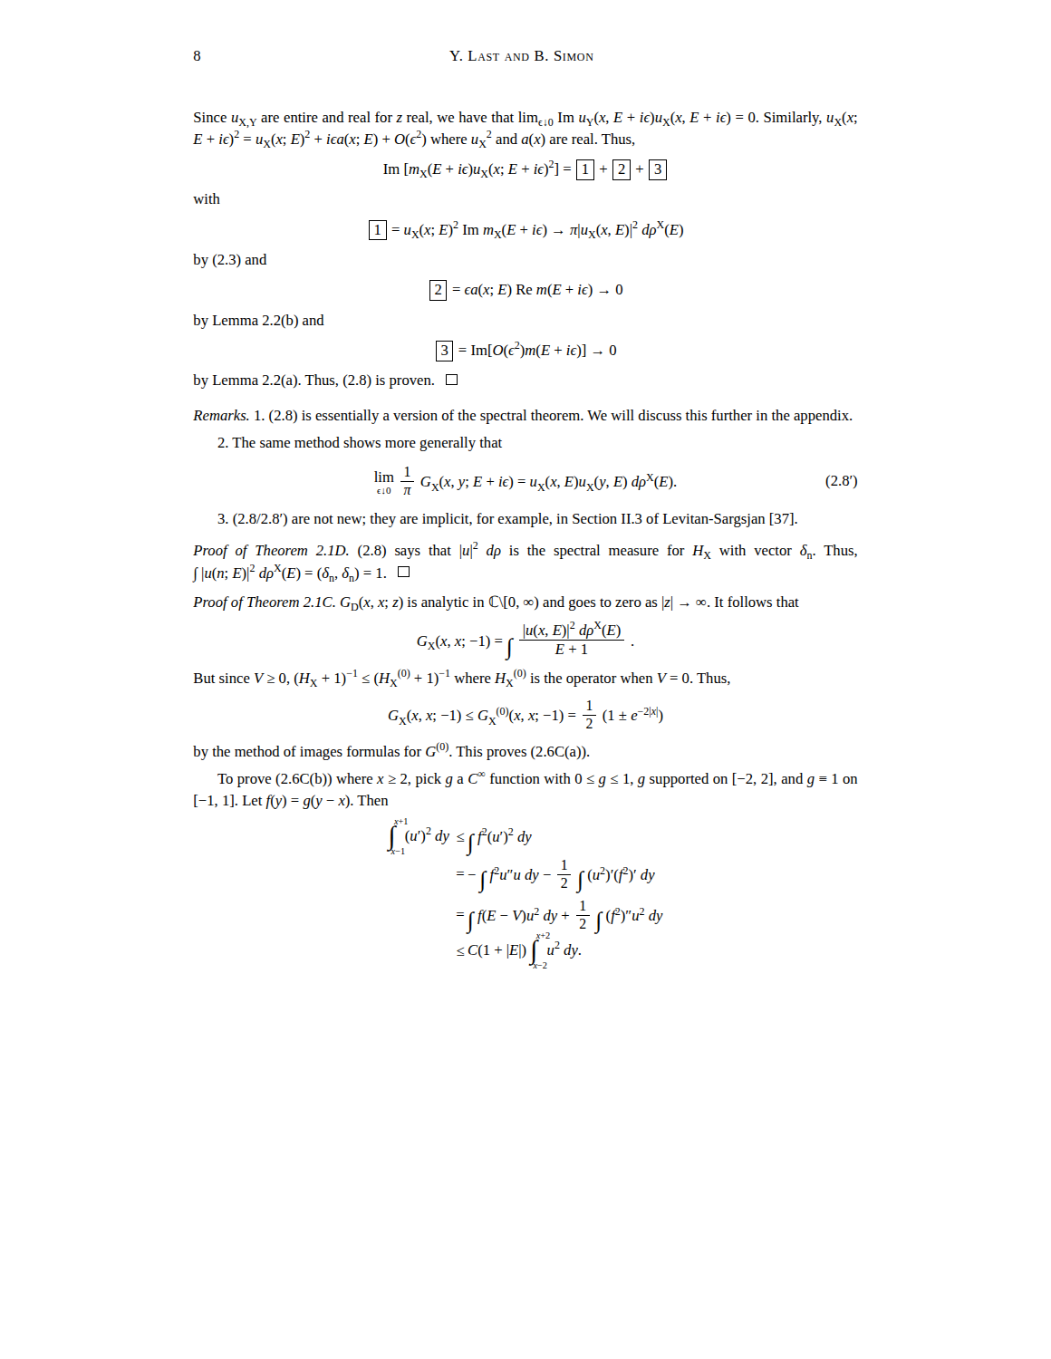8 Y. Last and B. Simon
Since uX,Y are entire and real for z real, we have that limϵ↓0 Im uY(x, E + iϵ)uX(x, E + iϵ) = 0. Similarly, uX(x; E + iϵ)2 = uX(x; E)2 + iϵa(x; E) + O(ϵ2) where uX2 and a(x) are real. Thus,
Im [mX(E + iϵ)uX(x; E + iϵ)2] = 1 + 2 + 3
with
1 = uX(x; E)2 Im mX(E + iϵ) → π|uX(x, E)|2 dρX(E)
by (2.3) and
2 = ϵa(x; E) Re m(E + iϵ) → 0
by Lemma 2.2(b) and
3 = Im[O(ϵ2)m(E + iϵ)] → 0
by Lemma 2.2(a). Thus, (2.8) is proven.
Remarks. 1. (2.8) is essentially a version of the spectral theorem. We will discuss this further in the appendix.
2. The same method shows more generally that
lim ϵ↓01 π GX(x, y; E + iϵ) = uX(x, E)uX(y, E) dρX(E).
(2.8′)
3. (2.8/2.8′) are not new; they are implicit, for example, in Section II.3 of Levitan-Sargsjan [37].
Proof of Theorem 2.1D. (2.8) says that |u|2 dρ is the spectral measure for HX with vector δn. Thus, ∫ |u(n; E)|2 dρX(E) = (δn, δn) = 1.
Proof of Theorem 2.1C. GD(x, x; z) is analytic in ℂ\[0, ∞) and goes to zero as |z| → ∞. It follows that
GX(x, x; −1) = ∫ |u(x, E)|2 dρX(E) E + 1 .
But since V ≥ 0, (HX + 1)−1 ≤ (HX(0) + 1)−1 where HX(0) is the operator when V = 0. Thus,
GX(x, x; −1) ≤ GX(0)(x, x; −1) = 12 (1 ± e−2|x|)
by the method of images formulas for G(0). This proves (2.6C(a)).
To prove (2.6C(b)) where x ≥ 2, pick g a C∞ function with 0 ≤ g ≤ 1, g supported on [−2, 2], and g ≡ 1 on [−1, 1]. Let f(y) = g(y − x). Then
| ∫ x +1 x −1 ( u ′) 2 dy | ≤ | ∫ f 2 ( u ′) 2 dy |
| | = | − ∫ f 2 u ″ u dy − 1 2 ∫ ( u 2 )′( f 2 )′ dy |
| | = | ∫ f ( E − V ) u 2 dy + 1 2 ∫ ( f 2 )″ u 2 dy |
| | ≤ | C (1 + / E /) ∫ x +2 x −2 u 2 dy . |